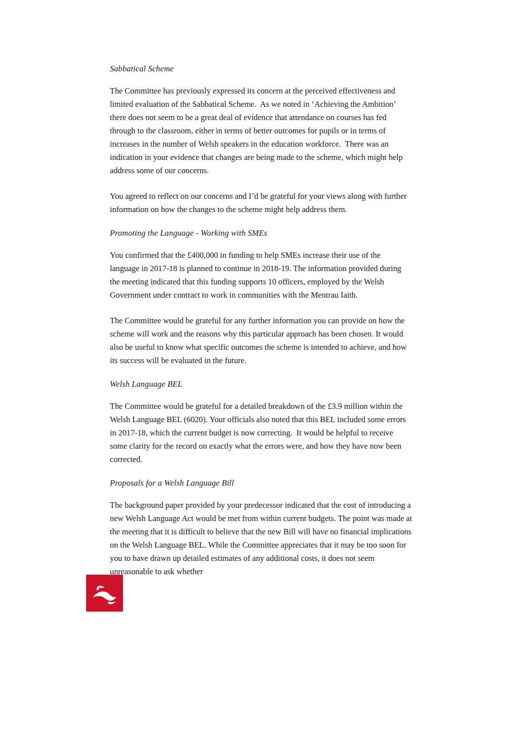Sabbatical Scheme
The Committee has previously expressed its concern at the perceived effectiveness and limited evaluation of the Sabbatical Scheme. As we noted in ‘Achieving the Ambition’ there does not seem to be a great deal of evidence that attendance on courses has fed through to the classroom, either in terms of better outcomes for pupils or in terms of increases in the number of Welsh speakers in the education workforce. There was an indication in your evidence that changes are being made to the scheme, which might help address some of our concerns.
You agreed to reflect on our concerns and I’d be grateful for your views along with further information on how the changes to the scheme might help address them.
Promoting the Language - Working with SMEs
You confirmed that the £400,000 in funding to help SMEs increase their use of the language in 2017-18 is planned to continue in 2018-19. The information provided during the meeting indicated that this funding supports 10 officers, employed by the Welsh Government under contract to work in communities with the Mentrau Iaith.
The Committee would be grateful for any further information you can provide on how the scheme will work and the reasons why this particular approach has been chosen. It would also be useful to know what specific outcomes the scheme is intended to achieve, and how its success will be evaluated in the future.
Welsh Language BEL
The Committee would be grateful for a detailed breakdown of the £3.9 million within the Welsh Language BEL (6020). Your officials also noted that this BEL included some errors in 2017-18, which the current budget is now correcting. It would be helpful to receive some clarity for the record on exactly what the errors were, and how they have now been corrected.
Proposals for a Welsh Language Bill
The background paper provided by your predecessor indicated that the cost of introducing a new Welsh Language Act would be met from within current budgets. The point was made at the meeting that it is difficult to believe that the new Bill will have no financial implications on the Welsh Language BEL. While the Committee appreciates that it may be too soon for you to have drawn up detailed estimates of any additional costs, it does not seem unreasonable to ask whether